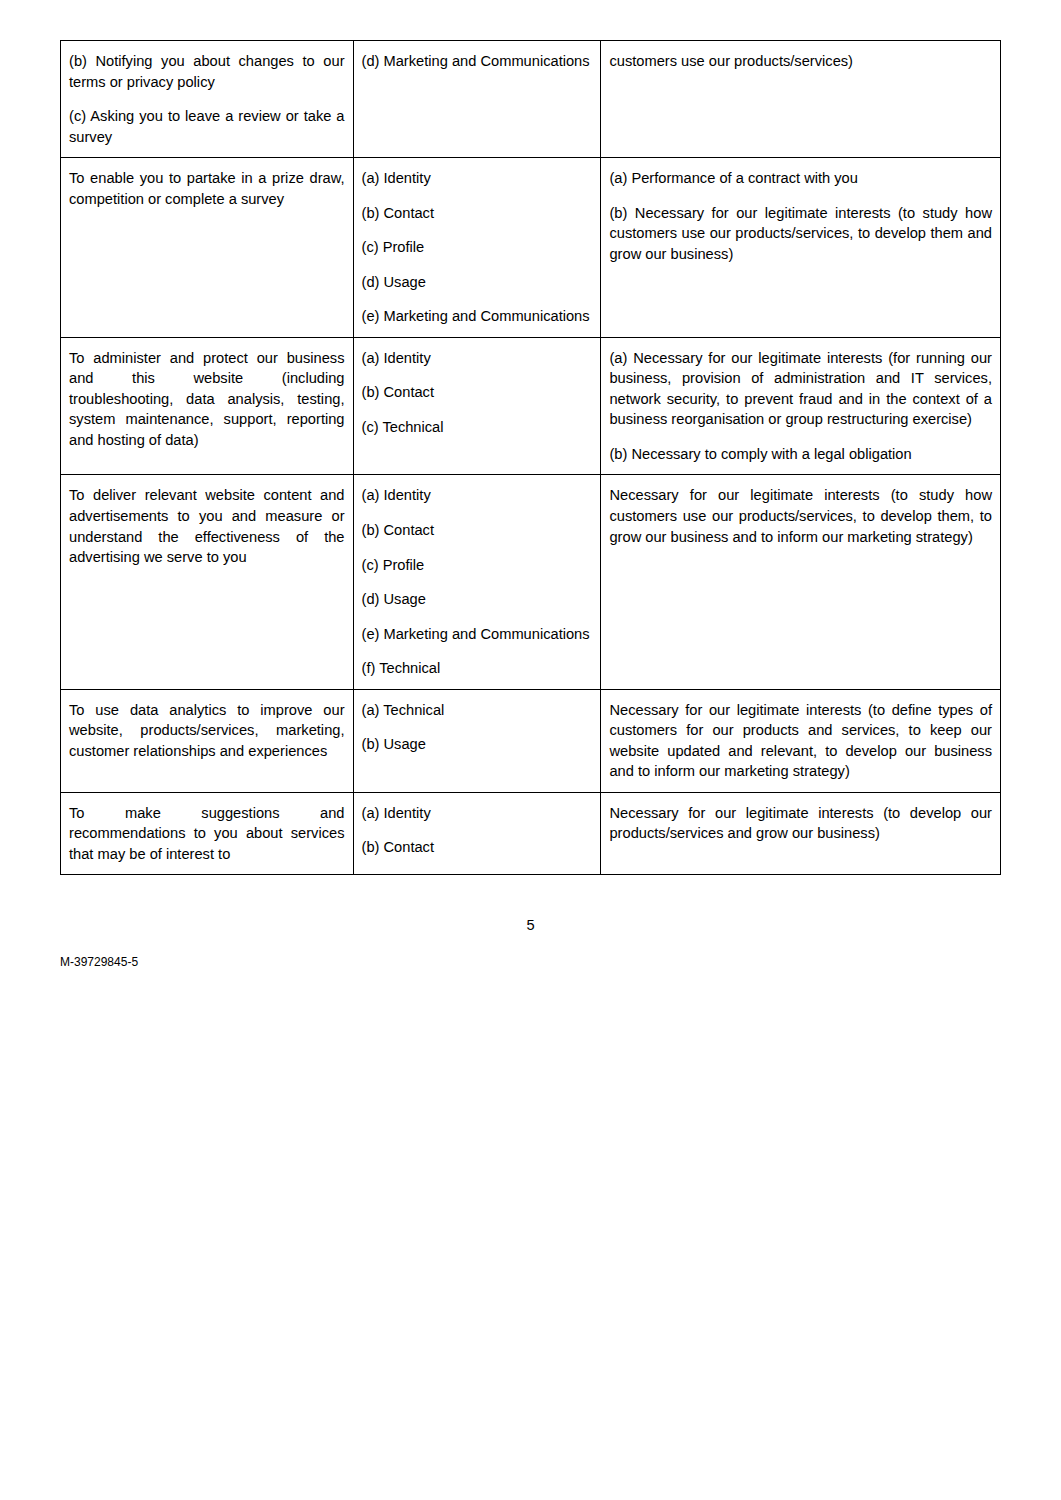| (b) Notifying you about changes to our terms or privacy policy (c) Asking you to leave a review or take a survey | (d) Marketing and Communications | customers use our products/services) |
| To enable you to partake in a prize draw, competition or complete a survey | (a) Identity (b) Contact (c) Profile (d) Usage (e) Marketing and Communications | (a) Performance of a contract with you (b) Necessary for our legitimate interests (to study how customers use our products/services, to develop them and grow our business) |
| To administer and protect our business and this website (including troubleshooting, data analysis, testing, system maintenance, support, reporting and hosting of data) | (a) Identity (b) Contact (c) Technical | (a) Necessary for our legitimate interests (for running our business, provision of administration and IT services, network security, to prevent fraud and in the context of a business reorganisation or group restructuring exercise) (b) Necessary to comply with a legal obligation |
| To deliver relevant website content and advertisements to you and measure or understand the effectiveness of the advertising we serve to you | (a) Identity (b) Contact (c) Profile (d) Usage (e) Marketing and Communications (f) Technical | Necessary for our legitimate interests (to study how customers use our products/services, to develop them, to grow our business and to inform our marketing strategy) |
| To use data analytics to improve our website, products/services, marketing, customer relationships and experiences | (a) Technical (b) Usage | Necessary for our legitimate interests (to define types of customers for our products and services, to keep our website updated and relevant, to develop our business and to inform our marketing strategy) |
| To make suggestions and recommendations to you about services that may be of interest to | (a) Identity (b) Contact | Necessary for our legitimate interests (to develop our products/services and grow our business) |
5
M-39729845-5